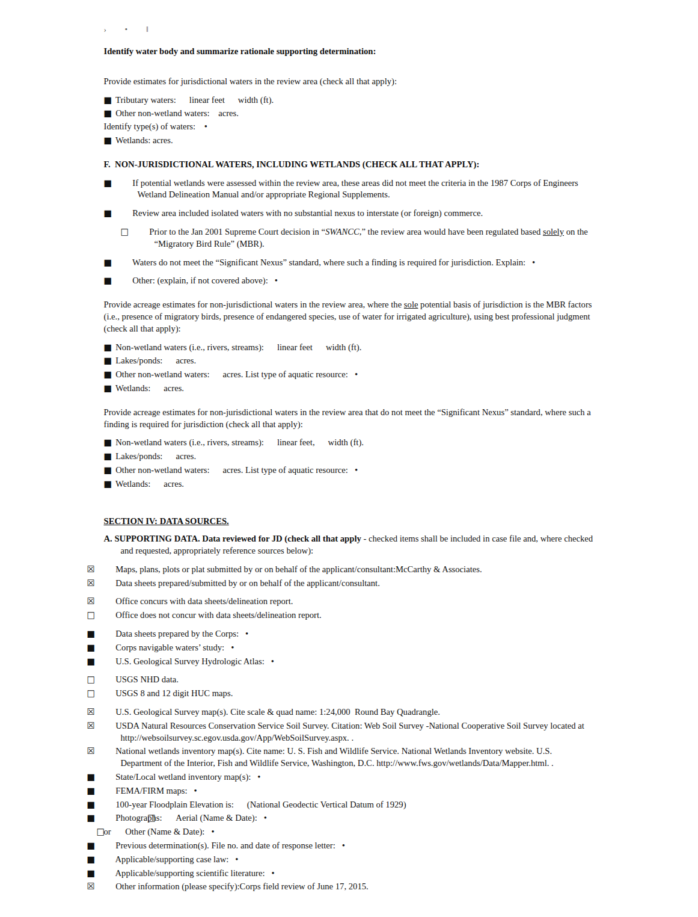› • ‖
Identify water body and summarize rationale supporting determination:
Provide estimates for jurisdictional waters in the review area (check all that apply):
■ Tributary waters: linear feet width (ft).
■ Other non-wetland waters: acres.
Identify type(s) of waters: •
■ Wetlands: acres.
F. NON-JURISDICTIONAL WATERS, INCLUDING WETLANDS (CHECK ALL THAT APPLY):
■ If potential wetlands were assessed within the review area, these areas did not meet the criteria in the 1987 Corps of Engineers Wetland Delineation Manual and/or appropriate Regional Supplements.
■ Review area included isolated waters with no substantial nexus to interstate (or foreign) commerce.
□ Prior to the Jan 2001 Supreme Court decision in “SWANCC,” the review area would have been regulated based solely on the “Migratory Bird Rule” (MBR).
■ Waters do not meet the “Significant Nexus” standard, where such a finding is required for jurisdiction. Explain: •
■ Other: (explain, if not covered above): •
Provide acreage estimates for non-jurisdictional waters in the review area, where the sole potential basis of jurisdiction is the MBR factors (i.e., presence of migratory birds, presence of endangered species, use of water for irrigated agriculture), using best professional judgment (check all that apply):
■ Non-wetland waters (i.e., rivers, streams): linear feet width (ft).
■ Lakes/ponds: acres.
■ Other non-wetland waters: acres. List type of aquatic resource: •
■ Wetlands: acres.
Provide acreage estimates for non-jurisdictional waters in the review area that do not meet the “Significant Nexus” standard, where such a finding is required for jurisdiction (check all that apply):
■ Non-wetland waters (i.e., rivers, streams): linear feet, width (ft).
■ Lakes/ponds: acres.
■ Other non-wetland waters: acres. List type of aquatic resource: •
■ Wetlands: acres.
SECTION IV: DATA SOURCES.
A. SUPPORTING DATA. Data reviewed for JD (check all that apply - checked items shall be included in case file and, where checked and requested, appropriately reference sources below):
☒ Maps, plans, plots or plat submitted by or on behalf of the applicant/consultant:McCarthy & Associates.
☒ Data sheets prepared/submitted by or on behalf of the applicant/consultant.
☒ Office concurs with data sheets/delineation report.
□ Office does not concur with data sheets/delineation report.
■ Data sheets prepared by the Corps: •
■ Corps navigable waters’ study: •
■ U.S. Geological Survey Hydrologic Atlas: •
□ USGS NHD data.
□ USGS 8 and 12 digit HUC maps.
☒ U.S. Geological Survey map(s). Cite scale & quad name: 1:24,000 Round Bay Quadrangle.
☒ USDA Natural Resources Conservation Service Soil Survey. Citation: Web Soil Survey -National Cooperative Soil Survey located at http://websoilsurvey.sc.egov.usda.gov/App/WebSoilSurvey.aspx. .
☒ National wetlands inventory map(s). Cite name: U. S. Fish and Wildlife Service. National Wetlands Inventory website. U.S. Department of the Interior, Fish and Wildlife Service, Washington, D.C. http://www.fws.gov/wetlands/Data/Mapper.html. .
■ State/Local wetland inventory map(s): •
■ FEMA/FIRM maps: •
■ 100-year Floodplain Elevation is: (National Geodectic Vertical Datum of 1929)
■ Photographs: □ Aerial (Name & Date): •
or □ Other (Name & Date): •
■ Previous determination(s). File no. and date of response letter: •
■ Applicable/supporting case law: •
■ Applicable/supporting scientific literature: •
☒ Other information (please specify):Corps field review of June 17, 2015.